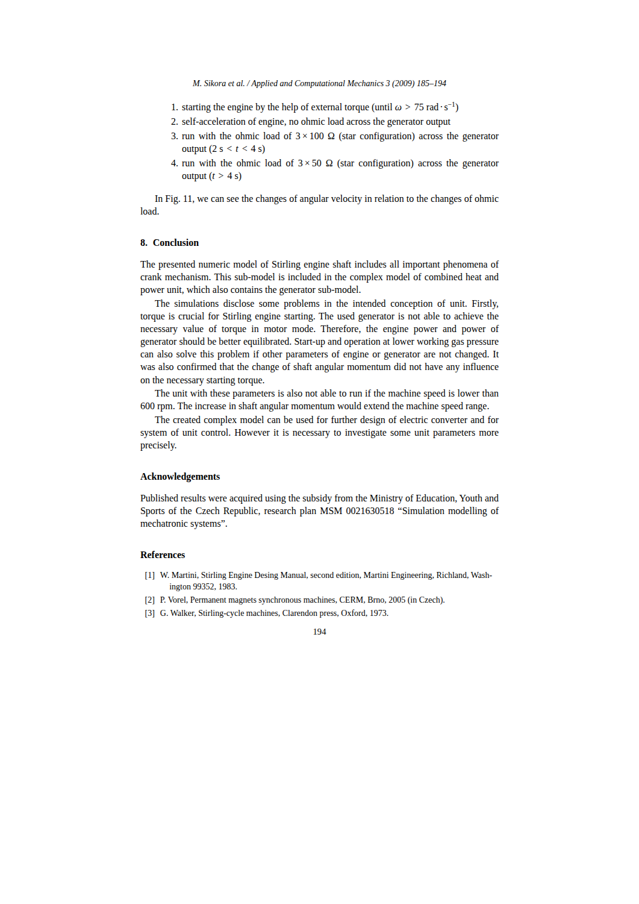M. Sikora et al. / Applied and Computational Mechanics 3 (2009) 185–194
starting the engine by the help of external torque (until ω > 75 rad·s−1)
self-acceleration of engine, no ohmic load across the generator output
run with the ohmic load of 3×100 Ω (star configuration) across the generator output (2 s < t < 4 s)
run with the ohmic load of 3×50 Ω (star configuration) across the generator output (t > 4 s)
In Fig. 11, we can see the changes of angular velocity in relation to the changes of ohmic load.
8. Conclusion
The presented numeric model of Stirling engine shaft includes all important phenomena of crank mechanism. This sub-model is included in the complex model of combined heat and power unit, which also contains the generator sub-model.
The simulations disclose some problems in the intended conception of unit. Firstly, torque is crucial for Stirling engine starting. The used generator is not able to achieve the necessary value of torque in motor mode. Therefore, the engine power and power of generator should be better equilibrated. Start-up and operation at lower working gas pressure can also solve this problem if other parameters of engine or generator are not changed. It was also confirmed that the change of shaft angular momentum did not have any influence on the necessary starting torque.
The unit with these parameters is also not able to run if the machine speed is lower than 600 rpm. The increase in shaft angular momentum would extend the machine speed range.
The created complex model can be used for further design of electric converter and for system of unit control. However it is necessary to investigate some unit parameters more precisely.
Acknowledgements
Published results were acquired using the subsidy from the Ministry of Education, Youth and Sports of the Czech Republic, research plan MSM 0021630518 “Simulation modelling of mechatronic systems”.
References
[1] W. Martini, Stirling Engine Desing Manual, second edition, Martini Engineering, Richland, Wash-ington 99352, 1983.
[2] P. Vorel, Permanent magnets synchronous machines, CERM, Brno, 2005 (in Czech).
[3] G. Walker, Stirling-cycle machines, Clarendon press, Oxford, 1973.
194